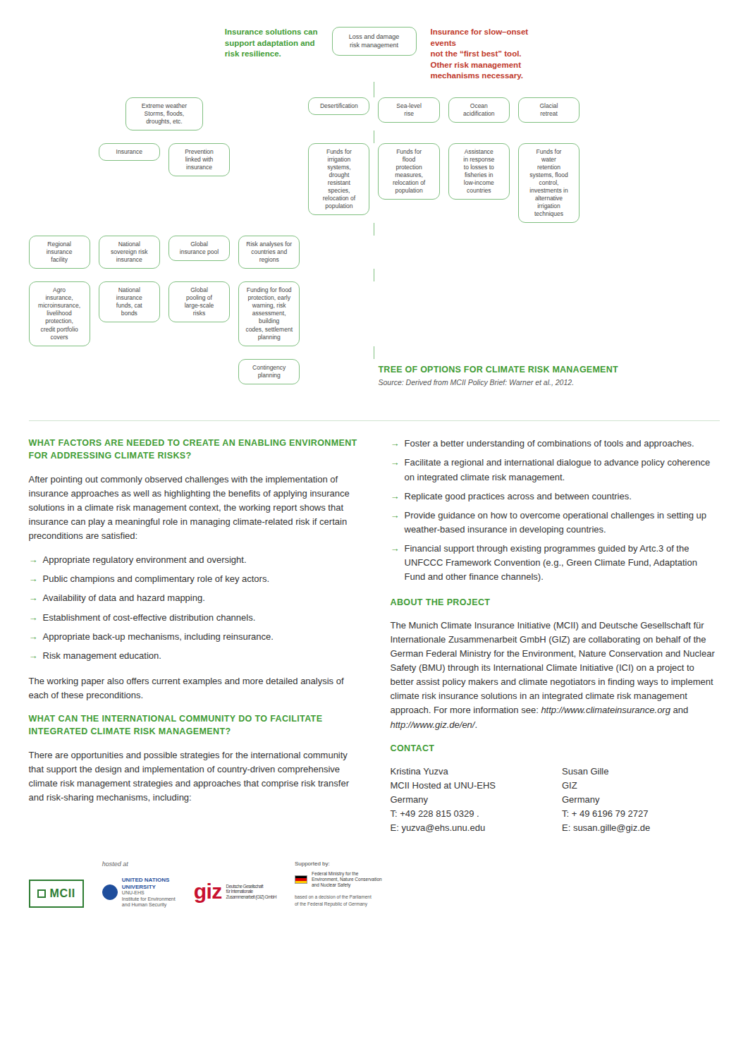Insurance solutions can
support adaptation and
risk resilience.
Loss and damage
risk management
Insurance for slow–onset events
not the “first best” tool.
Other risk management
mechanisms necessary.
Extreme weather
Storms, floods,
droughts, etc.
Desertification
Sea-level
rise
Ocean
acidification
Glacial
retreat
Insurance
Prevention
linked with
insurance
Funds for
irrigation
systems,
drought
resistant
species,
relocation of
population
Funds for
flood
protection
measures,
relocation of
population
Assistance
in response
to losses to
fisheries in
low-income
countries
Funds for
water
retention
systems, flood
control,
investments in
alternative
irrigation
techniques
Regional
insurance
facility
National
sovereign risk
insurance
Global
insurance pool
Risk analyses for
countries and
regions
Agro
insurance,
microinsurance,
livelihood
protection,
credit portfolio
covers
National
insurance
funds, cat
bonds
Global
pooling of
large-scale
risks
Funding for flood
protection, early
warning, risk
assessment, building
codes, settlement
planning
Contingency
planning
TREE OF OPTIONS FOR CLIMATE RISK MANAGEMENT
Source: Derived from MCII Policy Brief: Warner et al., 2012.
What factors are needed to create an enabling environment for addressing climate risks?
After pointing out commonly observed challenges with the implementation of insurance approaches as well as highlighting the benefits of applying insurance solutions in a climate risk management context, the working report shows that insurance can play a meaningful role in managing climate-related risk if certain preconditions are satisfied:
Appropriate regulatory environment and oversight.
Public champions and complimentary role of key actors.
Availability of data and hazard mapping.
Establishment of cost-effective distribution channels.
Appropriate back-up mechanisms, including reinsurance.
Risk management education.
The working paper also offers current examples and more detailed analysis of each of these preconditions.
What can the international community do to facilitate integrated climate risk management?
There are opportunities and possible strategies for the international community that support the design and implementation of country-driven comprehensive climate risk management strategies and approaches that comprise risk transfer and risk-sharing mechanisms, including:
Foster a better understanding of combinations of tools and approaches.
Facilitate a regional and international dialogue to advance policy coherence on integrated climate risk management.
Replicate good practices across and between countries.
Provide guidance on how to overcome operational challenges in setting up weather-based insurance in developing countries.
Financial support through existing programmes guided by Artc.3 of the UNFCCC Framework Convention (e.g., Green Climate Fund, Adaptation Fund and other finance channels).
About the project
The Munich Climate Insurance Initiative (MCII) and Deutsche Gesellschaft für Internationale Zusammenarbeit GmbH (GIZ) are collaborating on behalf of the German Federal Ministry for the Environment, Nature Conservation and Nuclear Safety (BMU) through its International Climate Initiative (ICI) on a project to better assist policy makers and climate negotiators in finding ways to implement climate risk insurance solutions in an integrated climate risk management approach. For more information see: http://www.climateinsurance.org and http://www.giz.de/en/.
Contact
Kristina Yuzva
MCII Hosted at UNU-EHS
Germany
T: +49 228 815 0329 .
E: yuzva@ehs.unu.edu
Susan Gille
GIZ
Germany
T: + 49 6196 79 2727
E: susan.gille@giz.de
MCII
hosted at UNITED NATIONS
UNIVERSITY UNU-EHS
Institute for Environment
and Human Security
giz Deutsche Gesellschaft
für Internationale
Zusammenarbeit (GIZ) GmbH
Supported by: Federal Ministry for the
Environment, Nature Conservation
and Nuclear Safety based on a decision of the Parliament
of the Federal Republic of Germany